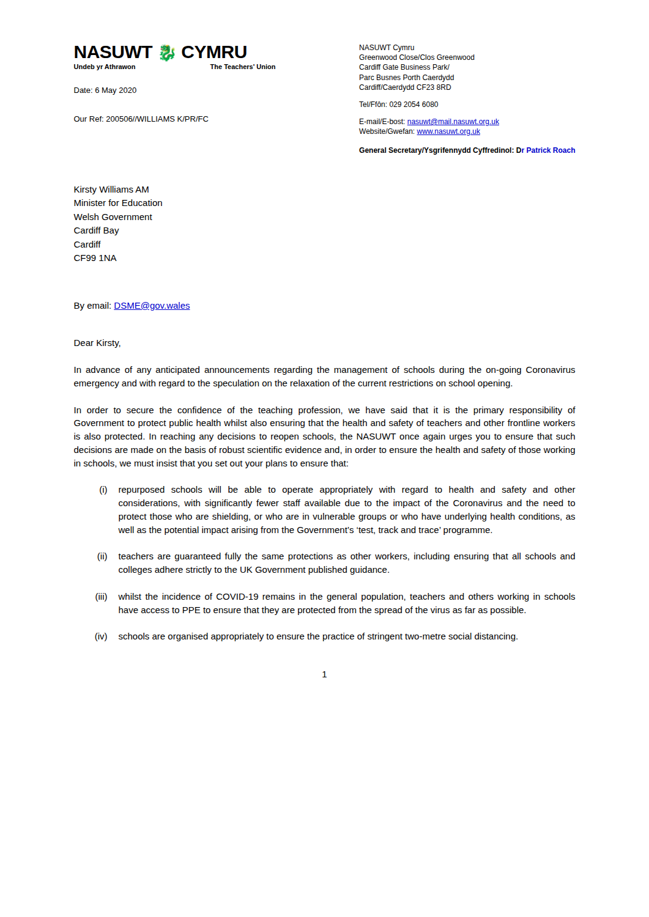NASUWT 🐉 CYMRU
Undeb yr Athrawon The Teachers' Union
Date: 6 May 2020
Our Ref: 200506//WILLIAMS K/PR/FC
NASUWT Cymru
Greenwood Close/Clos Greenwood
Cardiff Gate Business Park/
Parc Busnes Porth Caerdydd
Cardiff/Caerdydd CF23 8RD
Tel/Ffôn: 029 2054 6080
E-mail/E-bost: nasuwt@mail.nasuwt.org.uk
Website/Gwefan: www.nasuwt.org.uk
General Secretary/Ysgrifennydd Cyffredinol: Dr Patrick Roach
Kirsty Williams AM
Minister for Education
Welsh Government
Cardiff Bay
Cardiff
CF99 1NA
By email: DSME@gov.wales
Dear Kirsty,
In advance of any anticipated announcements regarding the management of schools during the on-going Coronavirus emergency and with regard to the speculation on the relaxation of the current restrictions on school opening.
In order to secure the confidence of the teaching profession, we have said that it is the primary responsibility of Government to protect public health whilst also ensuring that the health and safety of teachers and other frontline workers is also protected. In reaching any decisions to reopen schools, the NASUWT once again urges you to ensure that such decisions are made on the basis of robust scientific evidence and, in order to ensure the health and safety of those working in schools, we must insist that you set out your plans to ensure that:
repurposed schools will be able to operate appropriately with regard to health and safety and other considerations, with significantly fewer staff available due to the impact of the Coronavirus and the need to protect those who are shielding, or who are in vulnerable groups or who have underlying health conditions, as well as the potential impact arising from the Government’s ‘test, track and trace’ programme.
teachers are guaranteed fully the same protections as other workers, including ensuring that all schools and colleges adhere strictly to the UK Government published guidance.
whilst the incidence of COVID-19 remains in the general population, teachers and others working in schools have access to PPE to ensure that they are protected from the spread of the virus as far as possible.
schools are organised appropriately to ensure the practice of stringent two-metre social distancing.
1